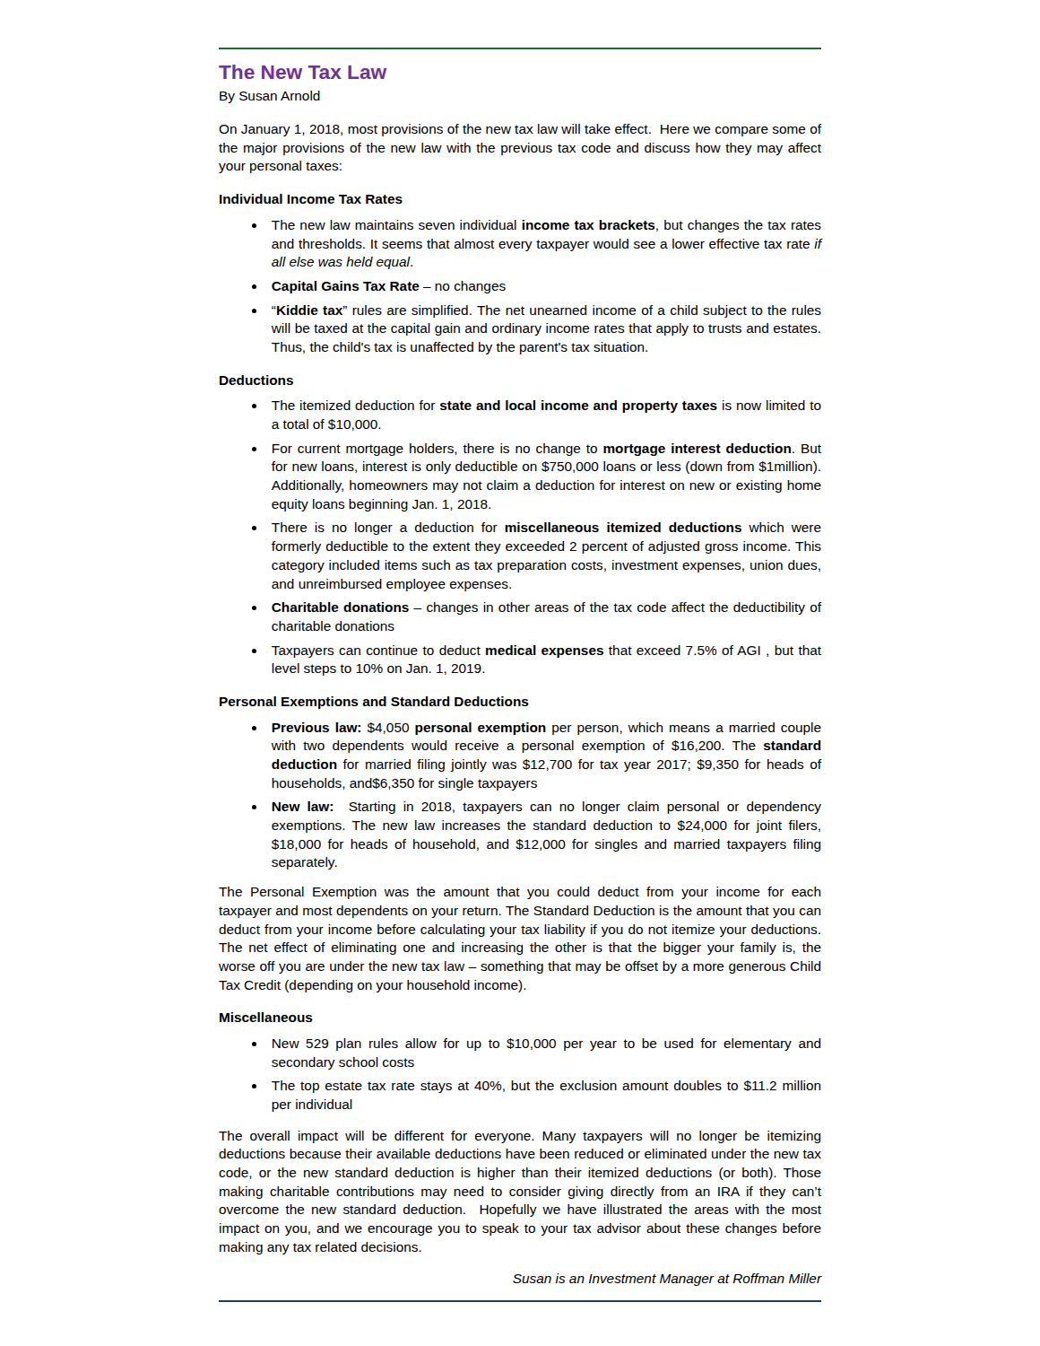The New Tax Law
By Susan Arnold
On January 1, 2018, most provisions of the new tax law will take effect. Here we compare some of the major provisions of the new law with the previous tax code and discuss how they may affect your personal taxes:
Individual Income Tax Rates
The new law maintains seven individual income tax brackets, but changes the tax rates and thresholds. It seems that almost every taxpayer would see a lower effective tax rate if all else was held equal.
Capital Gains Tax Rate – no changes
“Kiddie tax” rules are simplified. The net unearned income of a child subject to the rules will be taxed at the capital gain and ordinary income rates that apply to trusts and estates. Thus, the child's tax is unaffected by the parent's tax situation.
Deductions
The itemized deduction for state and local income and property taxes is now limited to a total of $10,000.
For current mortgage holders, there is no change to mortgage interest deduction. But for new loans, interest is only deductible on $750,000 loans or less (down from $1million). Additionally, homeowners may not claim a deduction for interest on new or existing home equity loans beginning Jan. 1, 2018.
There is no longer a deduction for miscellaneous itemized deductions which were formerly deductible to the extent they exceeded 2 percent of adjusted gross income. This category included items such as tax preparation costs, investment expenses, union dues, and unreimbursed employee expenses.
Charitable donations – changes in other areas of the tax code affect the deductibility of charitable donations
Taxpayers can continue to deduct medical expenses that exceed 7.5% of AGI , but that level steps to 10% on Jan. 1, 2019.
Personal Exemptions and Standard Deductions
Previous law: $4,050 personal exemption per person, which means a married couple with two dependents would receive a personal exemption of $16,200. The standard deduction for married filing jointly was $12,700 for tax year 2017; $9,350 for heads of households, and$6,350 for single taxpayers
New law: Starting in 2018, taxpayers can no longer claim personal or dependency exemptions. The new law increases the standard deduction to $24,000 for joint filers, $18,000 for heads of household, and $12,000 for singles and married taxpayers filing separately.
The Personal Exemption was the amount that you could deduct from your income for each taxpayer and most dependents on your return. The Standard Deduction is the amount that you can deduct from your income before calculating your tax liability if you do not itemize your deductions. The net effect of eliminating one and increasing the other is that the bigger your family is, the worse off you are under the new tax law – something that may be offset by a more generous Child Tax Credit (depending on your household income).
Miscellaneous
New 529 plan rules allow for up to $10,000 per year to be used for elementary and secondary school costs
The top estate tax rate stays at 40%, but the exclusion amount doubles to $11.2 million per individual
The overall impact will be different for everyone. Many taxpayers will no longer be itemizing deductions because their available deductions have been reduced or eliminated under the new tax code, or the new standard deduction is higher than their itemized deductions (or both). Those making charitable contributions may need to consider giving directly from an IRA if they can’t overcome the new standard deduction. Hopefully we have illustrated the areas with the most impact on you, and we encourage you to speak to your tax advisor about these changes before making any tax related decisions.
Susan is an Investment Manager at Roffman Miller